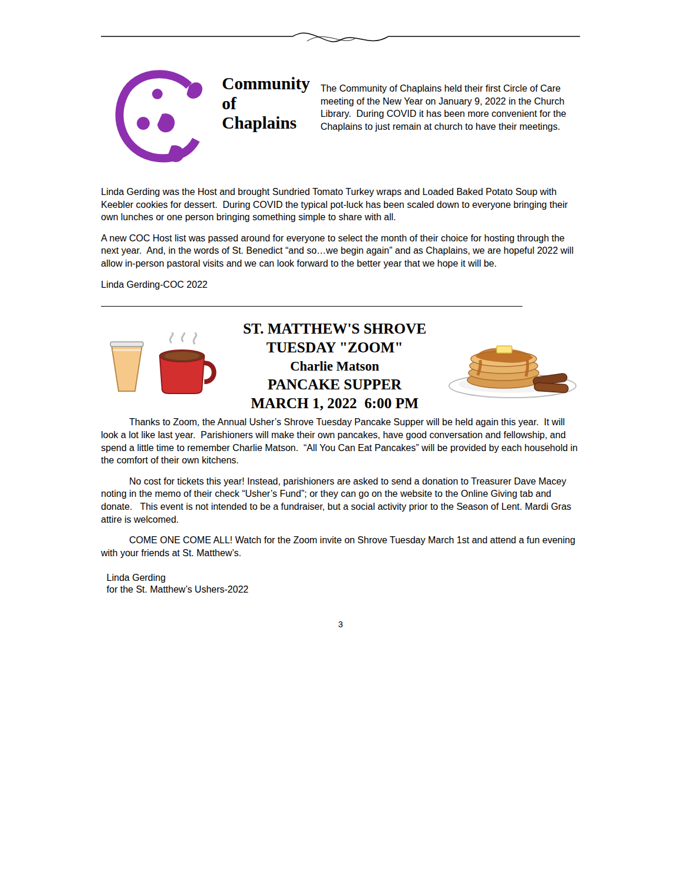Community
of
Chaplains
The Community of Chaplains held their first Circle of Care meeting of the New Year on January 9, 2022 in the Church Library. During COVID it has been more convenient for the Chaplains to just remain at church to have their meetings.
Linda Gerding was the Host and brought Sundried Tomato Turkey wraps and Loaded Baked Potato Soup with Keebler cookies for dessert. During COVID the typical pot-luck has been scaled down to everyone bringing their own lunches or one person bringing something simple to share with all.
A new COC Host list was passed around for everyone to select the month of their choice for hosting through the next year. And, in the words of St. Benedict “and so…we begin again” and as Chaplains, we are hopeful 2022 will allow in-person pastoral visits and we can look forward to the better year that we hope it will be.
Linda Gerding-COC 2022
ST. MATTHEW'S SHROVE TUESDAY "ZOOM"
Charlie Matson
PANCAKE SUPPER
MARCH 1, 2022 6:00 PM
Thanks to Zoom, the Annual Usher’s Shrove Tuesday Pancake Supper will be held again this year. It will look a lot like last year. Parishioners will make their own pancakes, have good conversation and fellowship, and spend a little time to remember Charlie Matson. “All You Can Eat Pancakes” will be provided by each household in the comfort of their own kitchens.
No cost for tickets this year! Instead, parishioners are asked to send a donation to Treasurer Dave Macey noting in the memo of their check “Usher’s Fund”; or they can go on the website to the Online Giving tab and donate. This event is not intended to be a fundraiser, but a social activity prior to the Season of Lent. Mardi Gras attire is welcomed.
COME ONE COME ALL! Watch for the Zoom invite on Shrove Tuesday March 1st and attend a fun evening with your friends at St. Matthew’s.
Linda Gerding
for the St. Matthew’s Ushers-2022
3